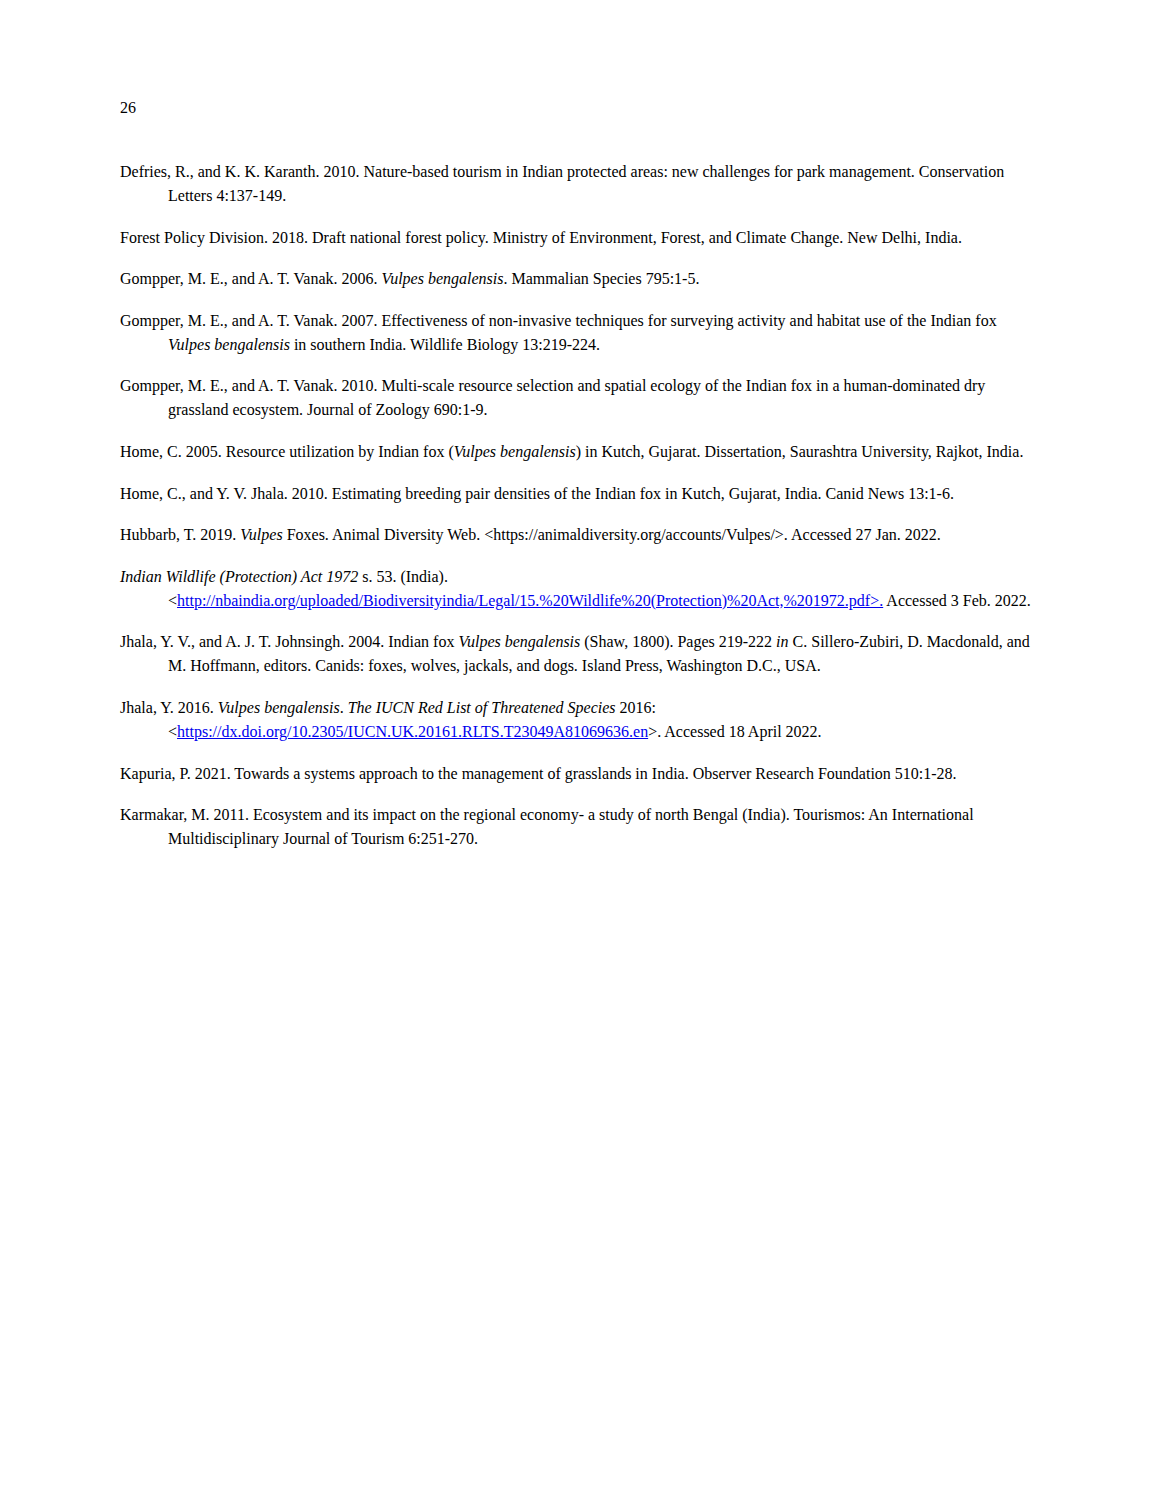26
Defries, R., and K. K. Karanth. 2010. Nature-based tourism in Indian protected areas: new challenges for park management. Conservation Letters 4:137-149.
Forest Policy Division. 2018. Draft national forest policy. Ministry of Environment, Forest, and Climate Change. New Delhi, India.
Gompper, M. E., and A. T. Vanak. 2006. Vulpes bengalensis. Mammalian Species 795:1-5.
Gompper, M. E., and A. T. Vanak. 2007. Effectiveness of non-invasive techniques for surveying activity and habitat use of the Indian fox Vulpes bengalensis in southern India. Wildlife Biology 13:219-224.
Gompper, M. E., and A. T. Vanak. 2010. Multi-scale resource selection and spatial ecology of the Indian fox in a human-dominated dry grassland ecosystem. Journal of Zoology 690:1-9.
Home, C. 2005. Resource utilization by Indian fox (Vulpes bengalensis) in Kutch, Gujarat. Dissertation, Saurashtra University, Rajkot, India.
Home, C., and Y. V. Jhala. 2010. Estimating breeding pair densities of the Indian fox in Kutch, Gujarat, India. Canid News 13:1-6.
Hubbarb, T. 2019. Vulpes Foxes. Animal Diversity Web. <https://animaldiversity.org/accounts/Vulpes/>. Accessed 27 Jan. 2022.
Indian Wildlife (Protection) Act 1972 s. 53. (India). <http://nbaindia.org/uploaded/Biodiversityindia/Legal/15.%20Wildlife%20(Protection)%20Act,%201972.pdf>. Accessed 3 Feb. 2022.
Jhala, Y. V., and A. J. T. Johnsingh. 2004. Indian fox Vulpes bengalensis (Shaw, 1800). Pages 219-222 in C. Sillero-Zubiri, D. Macdonald, and M. Hoffmann, editors. Canids: foxes, wolves, jackals, and dogs. Island Press, Washington D.C., USA.
Jhala, Y. 2016. Vulpes bengalensis. The IUCN Red List of Threatened Species 2016: <https://dx.doi.org/10.2305/IUCN.UK.20161.RLTS.T23049A81069636.en>. Accessed 18 April 2022.
Kapuria, P. 2021. Towards a systems approach to the management of grasslands in India. Observer Research Foundation 510:1-28.
Karmakar, M. 2011. Ecosystem and its impact on the regional economy- a study of north Bengal (India). Tourismos: An International Multidisciplinary Journal of Tourism 6:251-270.